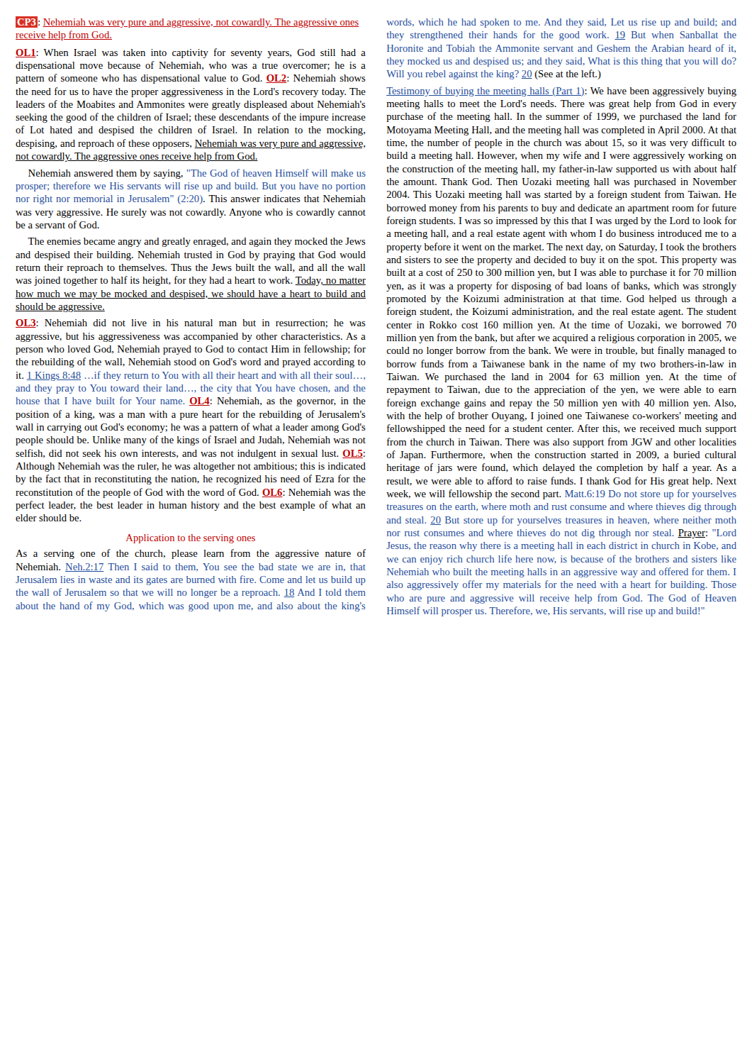CP3: Nehemiah was very pure and aggressive, not cowardly. The aggressive ones receive help from God.
OL1: When Israel was taken into captivity for seventy years, God still had a dispensational move because of Nehemiah, who was a true overcomer; he is a pattern of someone who has dispensational value to God. OL2: Nehemiah shows the need for us to have the proper aggressiveness in the Lord's recovery today. The leaders of the Moabites and Ammonites were greatly displeased about Nehemiah's seeking the good of the children of Israel; these descendants of the impure increase of Lot hated and despised the children of Israel. In relation to the mocking, despising, and reproach of these opposers, Nehemiah was very pure and aggressive, not cowardly. The aggressive ones receive help from God.
Nehemiah answered them by saying, "The God of heaven Himself will make us prosper; therefore we His servants will rise up and build. But you have no portion nor right nor memorial in Jerusalem" (2:20). This answer indicates that Nehemiah was very aggressive. He surely was not cowardly. Anyone who is cowardly cannot be a servant of God.
The enemies became angry and greatly enraged, and again they mocked the Jews and despised their building. Nehemiah trusted in God by praying that God would return their reproach to themselves. Thus the Jews built the wall, and all the wall was joined together to half its height, for they had a heart to work. Today, no matter how much we may be mocked and despised, we should have a heart to build and should be aggressive.
OL3: Nehemiah did not live in his natural man but in resurrection; he was aggressive, but his aggressiveness was accompanied by other characteristics. As a person who loved God, Nehemiah prayed to God to contact Him in fellowship; for the rebuilding of the wall, Nehemiah stood on God's word and prayed according to it. 1 Kings 8:48 …if they return to You with all their heart and with all their soul…, and they pray to You toward their land…, the city that You have chosen, and the house that I have built for Your name. OL4: Nehemiah, as the governor, in the position of a king, was a man with a pure heart for the rebuilding of Jerusalem's wall in carrying out God's economy; he was a pattern of what a leader among God's people should be. Unlike many of the kings of Israel and Judah, Nehemiah was not selfish, did not seek his own interests, and was not indulgent in sexual lust. OL5: Although Nehemiah was the ruler, he was altogether not ambitious; this is indicated by the fact that in reconstituting the nation, he recognized his need of Ezra for the reconstitution of the people of God with the word of God. OL6: Nehemiah was the perfect leader, the best leader in human history and the best example of what an elder should be.
Application to the serving ones
As a serving one of the church, please learn from the aggressive nature of Nehemiah. Neh.2:17 Then I said to them, You see the bad state we are in, that Jerusalem lies in waste and its gates are burned with fire. Come and let us build up the wall of Jerusalem so that we will no longer be a reproach. 18 And I told them about the hand of my God, which was good upon me, and also about the king's words, which he had spoken to me. And they said, Let us rise up and build; and they strengthened their hands for the good work. 19 But when Sanballat the Horonite and Tobiah the Ammonite servant and Geshem the Arabian heard of it, they mocked us and despised us; and they said, What is this thing that you will do? Will you rebel against the king? 20 (See at the left.)
Testimony of buying the meeting halls (Part 1): We have been aggressively buying meeting halls to meet the Lord's needs. There was great help from God in every purchase of the meeting hall. In the summer of 1999, we purchased the land for Motoyama Meeting Hall, and the meeting hall was completed in April 2000. At that time, the number of people in the church was about 15, so it was very difficult to build a meeting hall. However, when my wife and I were aggressively working on the construction of the meeting hall, my father-in-law supported us with about half the amount. Thank God. Then Uozaki meeting hall was purchased in November 2004. This Uozaki meeting hall was started by a foreign student from Taiwan. He borrowed money from his parents to buy and dedicate an apartment room for future foreign students. I was so impressed by this that I was urged by the Lord to look for a meeting hall, and a real estate agent with whom I do business introduced me to a property before it went on the market. The next day, on Saturday, I took the brothers and sisters to see the property and decided to buy it on the spot. This property was built at a cost of 250 to 300 million yen, but I was able to purchase it for 70 million yen, as it was a property for disposing of bad loans of banks, which was strongly promoted by the Koizumi administration at that time. God helped us through a foreign student, the Koizumi administration, and the real estate agent. The student center in Rokko cost 160 million yen. At the time of Uozaki, we borrowed 70 million yen from the bank, but after we acquired a religious corporation in 2005, we could no longer borrow from the bank. We were in trouble, but finally managed to borrow funds from a Taiwanese bank in the name of my two brothers-in-law in Taiwan. We purchased the land in 2004 for 63 million yen. At the time of repayment to Taiwan, due to the appreciation of the yen, we were able to earn foreign exchange gains and repay the 50 million yen with 40 million yen. Also, with the help of brother Ouyang, I joined one Taiwanese co-workers' meeting and fellowshipped the need for a student center. After this, we received much support from the church in Taiwan. There was also support from JGW and other localities of Japan. Furthermore, when the construction started in 2009, a buried cultural heritage of jars were found, which delayed the completion by half a year. As a result, we were able to afford to raise funds. I thank God for His great help. Next week, we will fellowship the second part. Matt.6:19 Do not store up for yourselves treasures on the earth, where moth and rust consume and where thieves dig through and steal. 20 But store up for yourselves treasures in heaven, where neither moth nor rust consumes and where thieves do not dig through nor steal. Prayer: "Lord Jesus, the reason why there is a meeting hall in each district in church in Kobe, and we can enjoy rich church life here now, is because of the brothers and sisters like Nehemiah who built the meeting halls in an aggressive way and offered for them. I also aggressively offer my materials for the need with a heart for building. Those who are pure and aggressive will receive help from God. The God of Heaven Himself will prosper us. Therefore, we, His servants, will rise up and build!"